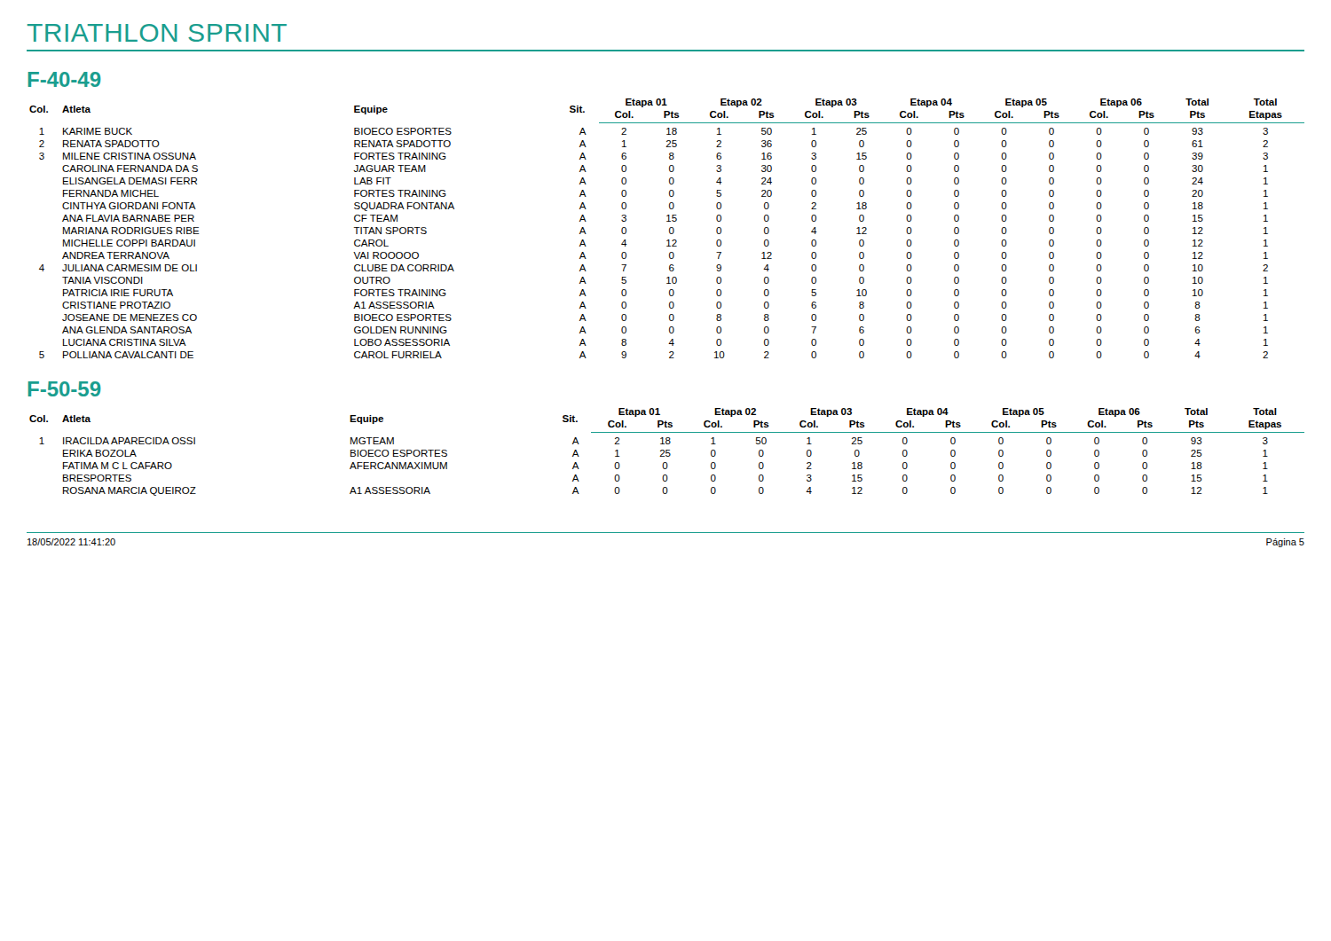TRIATHLON SPRINT
F-40-49
| Col. | Atleta | Equipe | Sit. | Etapa 01 | Etapa 02 | Etapa 03 | Etapa 04 | Etapa 05 | Etapa 06 | Total | Total |
| --- | --- | --- | --- | --- | --- | --- | --- | --- | --- | --- | --- |
| Col. | Pts | Col. | Pts | Col. | Pts | Col. | Pts | Col. | Pts | Col. | Pts | Pts | Etapas |
| 1 | KARIME BUCK | BIOECO ESPORTES | A | 2 | 18 | 1 | 50 | 1 | 25 | 0 | 0 | 0 | 0 | 0 | 0 | 93 | 3 |
| 2 | RENATA SPADOTTO | RENATA SPADOTTO | A | 1 | 25 | 2 | 36 | 0 | 0 | 0 | 0 | 0 | 0 | 0 | 0 | 61 | 2 |
| 3 | MILENE CRISTINA OSSUNA | FORTES TRAINING | A | 6 | 8 | 6 | 16 | 3 | 15 | 0 | 0 | 0 | 0 | 0 | 0 | 39 | 3 |
| | CAROLINA FERNANDA DA S | JAGUAR TEAM | A | 0 | 0 | 3 | 30 | 0 | 0 | 0 | 0 | 0 | 0 | 0 | 0 | 30 | 1 |
| | ELISANGELA DEMASI FERR | LAB FIT | A | 0 | 0 | 4 | 24 | 0 | 0 | 0 | 0 | 0 | 0 | 0 | 0 | 24 | 1 |
| | FERNANDA MICHEL | FORTES TRAINING | A | 0 | 0 | 5 | 20 | 0 | 0 | 0 | 0 | 0 | 0 | 0 | 0 | 20 | 1 |
| | CINTHYA GIORDANI FONTA | SQUADRA FONTANA | A | 0 | 0 | 0 | 0 | 2 | 18 | 0 | 0 | 0 | 0 | 0 | 0 | 18 | 1 |
| | ANA FLAVIA BARNABE PER | CF TEAM | A | 3 | 15 | 0 | 0 | 0 | 0 | 0 | 0 | 0 | 0 | 0 | 0 | 15 | 1 |
| | MARIANA RODRIGUES RIBE | TITAN SPORTS | A | 0 | 0 | 0 | 0 | 4 | 12 | 0 | 0 | 0 | 0 | 0 | 0 | 12 | 1 |
| | MICHELLE COPPI BARDAUI | CAROL | A | 4 | 12 | 0 | 0 | 0 | 0 | 0 | 0 | 0 | 0 | 0 | 0 | 12 | 1 |
| | ANDREA TERRANOVA | VAI ROOOOO | A | 0 | 0 | 7 | 12 | 0 | 0 | 0 | 0 | 0 | 0 | 0 | 0 | 12 | 1 |
| 4 | JULIANA CARMESIM DE OLI | CLUBE DA CORRIDA | A | 7 | 6 | 9 | 4 | 0 | 0 | 0 | 0 | 0 | 0 | 0 | 0 | 10 | 2 |
| | TANIA VISCONDI | OUTRO | A | 5 | 10 | 0 | 0 | 0 | 0 | 0 | 0 | 0 | 0 | 0 | 0 | 10 | 1 |
| | PATRICIA IRIE FURUTA | FORTES TRAINING | A | 0 | 0 | 0 | 0 | 5 | 10 | 0 | 0 | 0 | 0 | 0 | 0 | 10 | 1 |
| | CRISTIANE PROTAZIO | A1 ASSESSORIA | A | 0 | 0 | 0 | 0 | 6 | 8 | 0 | 0 | 0 | 0 | 0 | 0 | 8 | 1 |
| | JOSEANE DE MENEZES CO | BIOECO ESPORTES | A | 0 | 0 | 8 | 8 | 0 | 0 | 0 | 0 | 0 | 0 | 0 | 0 | 8 | 1 |
| | ANA GLENDA SANTAROSA | GOLDEN RUNNING | A | 0 | 0 | 0 | 0 | 7 | 6 | 0 | 0 | 0 | 0 | 0 | 0 | 6 | 1 |
| | LUCIANA CRISTINA SILVA | LOBO ASSESSORIA | A | 8 | 4 | 0 | 0 | 0 | 0 | 0 | 0 | 0 | 0 | 0 | 0 | 4 | 1 |
| 5 | POLLIANA CAVALCANTI DE | CAROL FURRIELA | A | 9 | 2 | 10 | 2 | 0 | 0 | 0 | 0 | 0 | 0 | 0 | 0 | 4 | 2 |
F-50-59
| Col. | Atleta | Equipe | Sit. | Etapa 01 | Etapa 02 | Etapa 03 | Etapa 04 | Etapa 05 | Etapa 06 | Total | Total |
| --- | --- | --- | --- | --- | --- | --- | --- | --- | --- | --- | --- |
| Col. | Pts | Col. | Pts | Col. | Pts | Col. | Pts | Col. | Pts | Col. | Pts | Pts | Etapas |
| 1 | IRACILDA APARECIDA OSSI | MGTEAM | A | 2 | 18 | 1 | 50 | 1 | 25 | 0 | 0 | 0 | 0 | 0 | 0 | 93 | 3 |
| | ERIKA BOZOLA | BIOECO ESPORTES | A | 1 | 25 | 0 | 0 | 0 | 0 | 0 | 0 | 0 | 0 | 0 | 0 | 25 | 1 |
| | FATIMA M C L CAFARO | AFERCANMAXIMUM | A | 0 | 0 | 0 | 0 | 2 | 18 | 0 | 0 | 0 | 0 | 0 | 0 | 18 | 1 |
| | BRESPORTES | | A | 0 | 0 | 0 | 0 | 3 | 15 | 0 | 0 | 0 | 0 | 0 | 0 | 15 | 1 |
| | ROSANA MARCIA QUEIROZ | A1 ASSESSORIA | A | 0 | 0 | 0 | 0 | 4 | 12 | 0 | 0 | 0 | 0 | 0 | 0 | 12 | 1 |
18/05/2022 11:41:20 Página 5